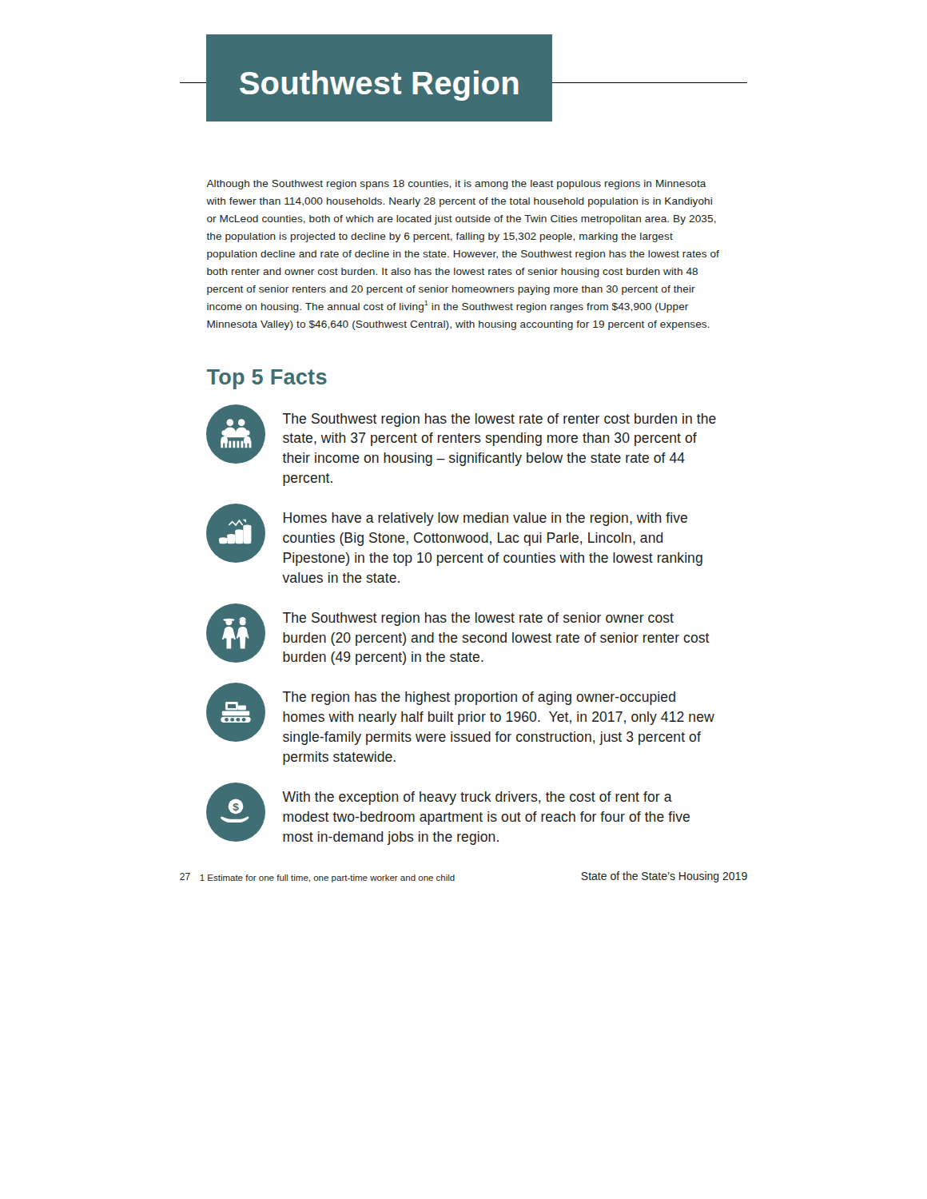Southwest Region
Although the Southwest region spans 18 counties, it is among the least populous regions in Minnesota with fewer than 114,000 households. Nearly 28 percent of the total household population is in Kandiyohi or McLeod counties, both of which are located just outside of the Twin Cities metropolitan area. By 2035, the population is projected to decline by 6 percent, falling by 15,302 people, marking the largest population decline and rate of decline in the state. However, the Southwest region has the lowest rates of both renter and owner cost burden. It also has the lowest rates of senior housing cost burden with 48 percent of senior renters and 20 percent of senior homeowners paying more than 30 percent of their income on housing. The annual cost of living1 in the Southwest region ranges from $43,900 (Upper Minnesota Valley) to $46,640 (Southwest Central), with housing accounting for 19 percent of expenses.
Top 5 Facts
The Southwest region has the lowest rate of renter cost burden in the state, with 37 percent of renters spending more than 30 percent of their income on housing – significantly below the state rate of 44 percent.
Homes have a relatively low median value in the region, with five counties (Big Stone, Cottonwood, Lac qui Parle, Lincoln, and Pipestone) in the top 10 percent of counties with the lowest ranking values in the state.
The Southwest region has the lowest rate of senior owner cost burden (20 percent) and the second lowest rate of senior renter cost burden (49 percent) in the state.
The region has the highest proportion of aging owner-occupied homes with nearly half built prior to 1960. Yet, in 2017, only 412 new single-family permits were issued for construction, just 3 percent of permits statewide.
$
With the exception of heavy truck drivers, the cost of rent for a modest two-bedroom apartment is out of reach for four of the five most in-demand jobs in the region.
27 1 Estimate for one full time, one part-time worker and one child
State of the State’s Housing 2019